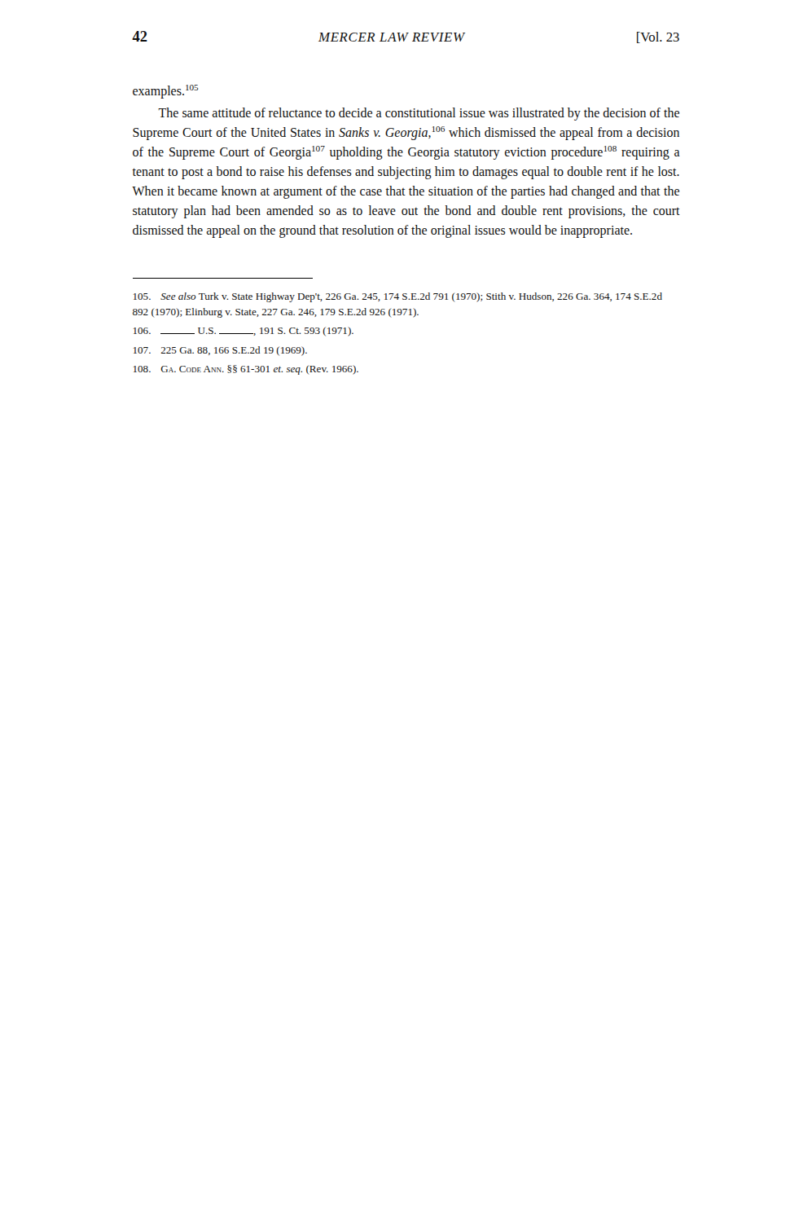42 MERCER LAW REVIEW [Vol. 23
examples.105
The same attitude of reluctance to decide a constitutional issue was illustrated by the decision of the Supreme Court of the United States in Sanks v. Georgia,106 which dismissed the appeal from a decision of the Supreme Court of Georgia107 upholding the Georgia statutory eviction procedure108 requiring a tenant to post a bond to raise his defenses and subjecting him to damages equal to double rent if he lost. When it became known at argument of the case that the situation of the parties had changed and that the statutory plan had been amended so as to leave out the bond and double rent provisions, the court dismissed the appeal on the ground that resolution of the original issues would be inappropriate.
105. See also Turk v. State Highway Dep't, 226 Ga. 245, 174 S.E.2d 791 (1970); Stith v. Hudson, 226 Ga. 364, 174 S.E.2d 892 (1970); Elinburg v. State, 227 Ga. 246, 179 S.E.2d 926 (1971).
106. U.S. , 191 S. Ct. 593 (1971).
107. 225 Ga. 88, 166 S.E.2d 19 (1969).
108. Ga. Code Ann. §§ 61-301 et. seq. (Rev. 1966).